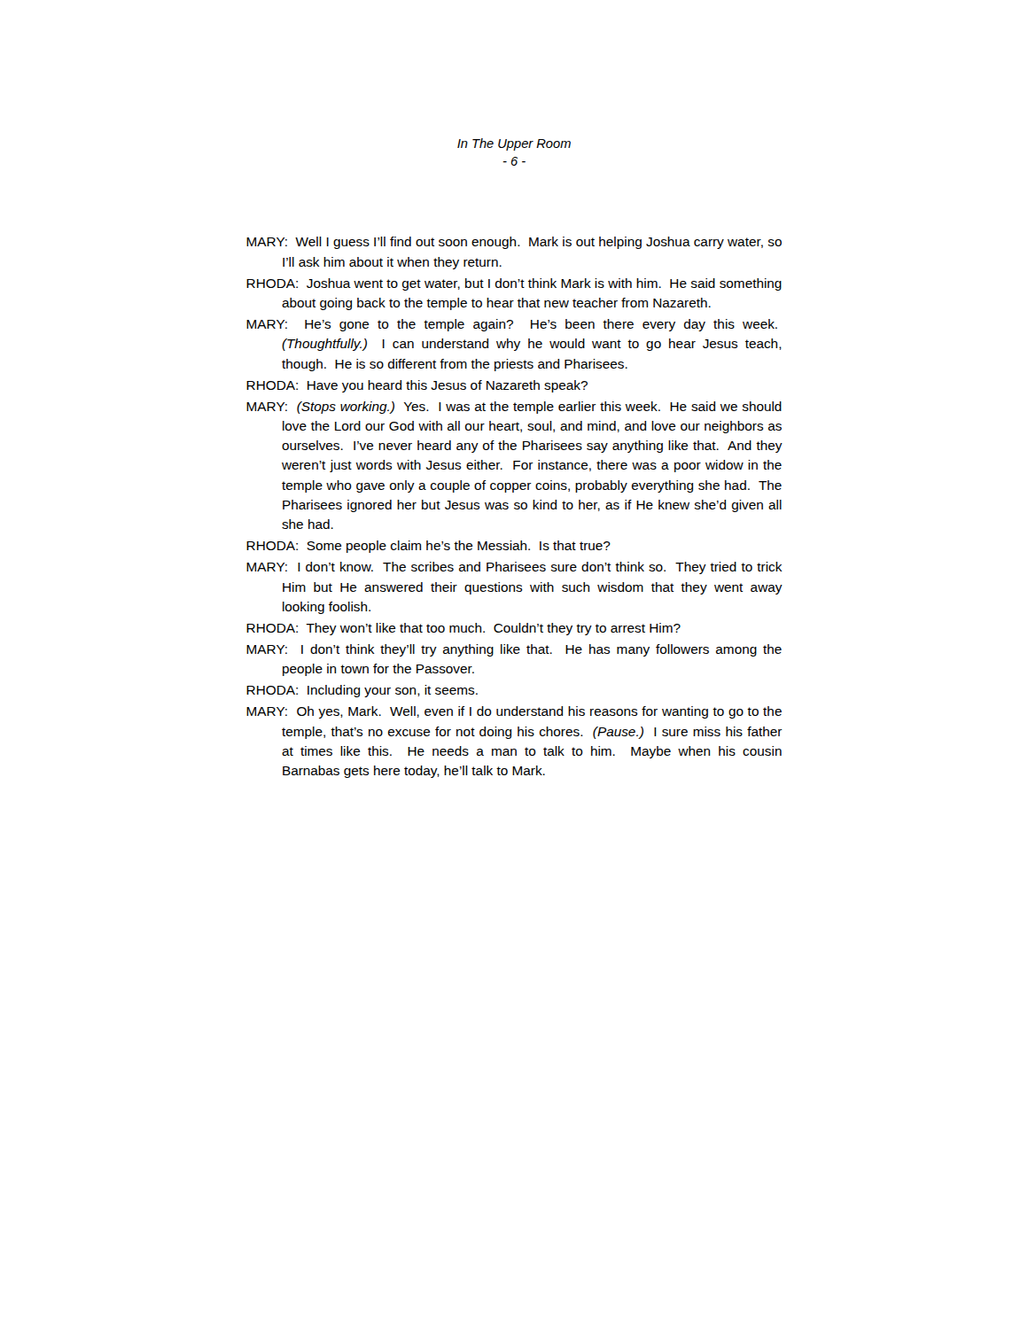In The Upper Room
- 6 -
MARY: Well I guess I’ll find out soon enough. Mark is out helping Joshua carry water, so I’ll ask him about it when they return.
RHODA: Joshua went to get water, but I don’t think Mark is with him. He said something about going back to the temple to hear that new teacher from Nazareth.
MARY: He’s gone to the temple again? He’s been there every day this week. (Thoughtfully.) I can understand why he would want to go hear Jesus teach, though. He is so different from the priests and Pharisees.
RHODA: Have you heard this Jesus of Nazareth speak?
MARY: (Stops working.) Yes. I was at the temple earlier this week. He said we should love the Lord our God with all our heart, soul, and mind, and love our neighbors as ourselves. I’ve never heard any of the Pharisees say anything like that. And they weren’t just words with Jesus either. For instance, there was a poor widow in the temple who gave only a couple of copper coins, probably everything she had. The Pharisees ignored her but Jesus was so kind to her, as if He knew she’d given all she had.
RHODA: Some people claim he’s the Messiah. Is that true?
MARY: I don’t know. The scribes and Pharisees sure don’t think so. They tried to trick Him but He answered their questions with such wisdom that they went away looking foolish.
RHODA: They won’t like that too much. Couldn’t they try to arrest Him?
MARY: I don’t think they’ll try anything like that. He has many followers among the people in town for the Passover.
RHODA: Including your son, it seems.
MARY: Oh yes, Mark. Well, even if I do understand his reasons for wanting to go to the temple, that’s no excuse for not doing his chores. (Pause.) I sure miss his father at times like this. He needs a man to talk to him. Maybe when his cousin Barnabas gets here today, he’ll talk to Mark.